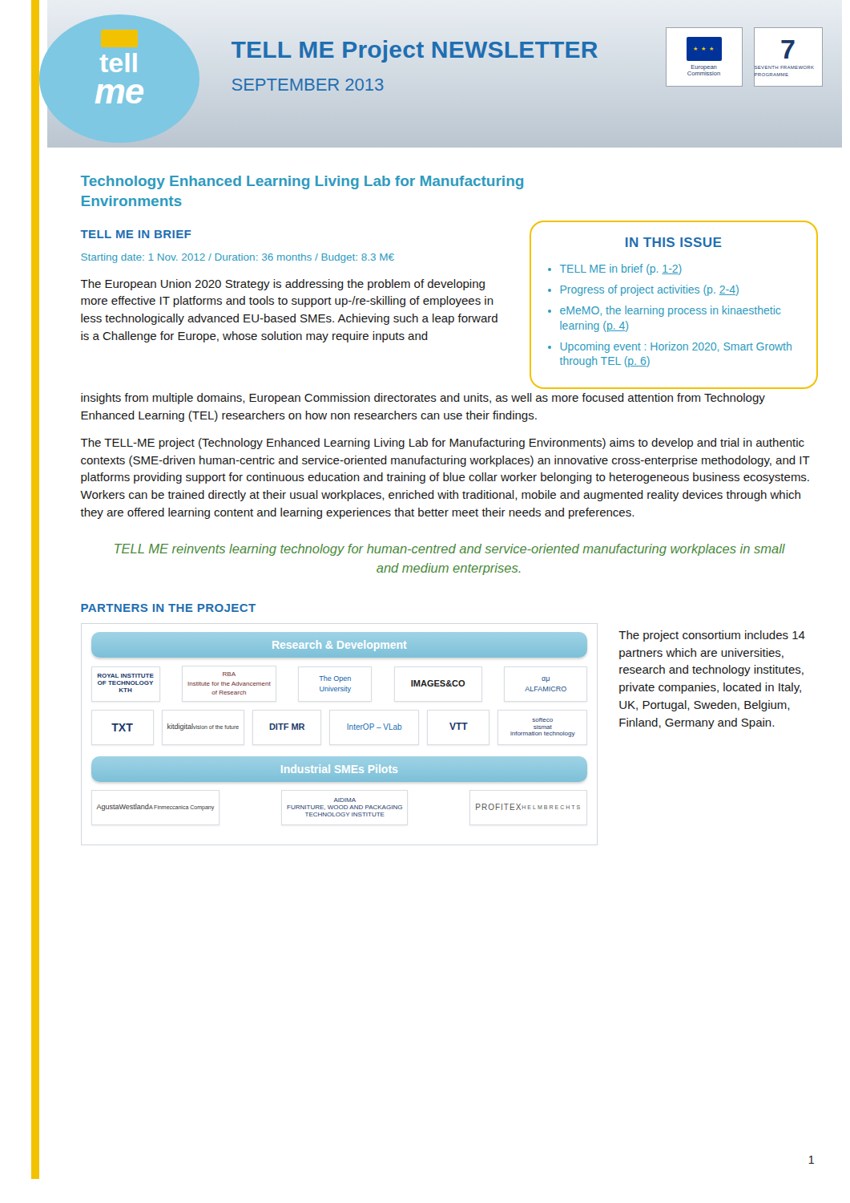tell me
TELL ME Project NEWSLETTER
SEPTEMBER 2013
European
Commission
7
SEVENTH FRAMEWORK PROGRAMME
Technology Enhanced Learning Living Lab for Manufacturing Environments
TELL ME in brief
Starting date: 1 Nov. 2012 / Duration: 36 months / Budget: 8.3 M€
The European Union 2020 Strategy is addressing the problem of developing more effective IT platforms and tools to support up-/re-skilling of employees in less technologically advanced EU-based SMEs. Achieving such a leap forward is a Challenge for Europe, whose solution may require inputs and
IN THIS ISSUE
TELL ME in brief (p. 1-2)
Progress of project activities (p. 2-4)
eMeMO, the learning process in kinaesthetic learning (p. 4)
Upcoming event : Horizon 2020, Smart Growth through TEL (p. 6)
insights from multiple domains, European Commission directorates and units, as well as more focused attention from Technology Enhanced Learning (TEL) researchers on how non researchers can use their findings.
The TELL-ME project (Technology Enhanced Learning Living Lab for Manufacturing Environments) aims to develop and trial in authentic contexts (SME-driven human-centric and service-oriented manufacturing workplaces) an innovative cross-enterprise methodology, and IT platforms providing support for continuous education and training of blue collar worker belonging to heterogeneous business ecosystems. Workers can be trained directly at their usual workplaces, enriched with traditional, mobile and augmented reality devices through which they are offered learning content and learning experiences that better meet their needs and preferences.
TELL ME reinvents learning technology for human-centred and service-oriented manufacturing workplaces in small and medium enterprises.
Partners in the project
Research & Development
ROYAL INSTITUTE
OF TECHNOLOGY
KTH
RBA
Institute for the Advancement
of Research
The Open
University
IMAGES&CO
αμ
ALFAMICRO
TXT
kitdigital
vision of the future
DITF MR
InterOP – VLab
VTT
softeco
sismat
information technology
Industrial SMEs Pilots
AgustaWestland
A Finmeccanica Company
AIDIMA
FURNITURE, WOOD AND PACKAGING
TECHNOLOGY INSTITUTE
PROFITEX
HELMBRECHTS
The project consortium includes 14 partners which are universities, research and technology institutes, private companies, located in Italy, UK, Portugal, Sweden, Belgium, Finland, Germany and Spain.
1